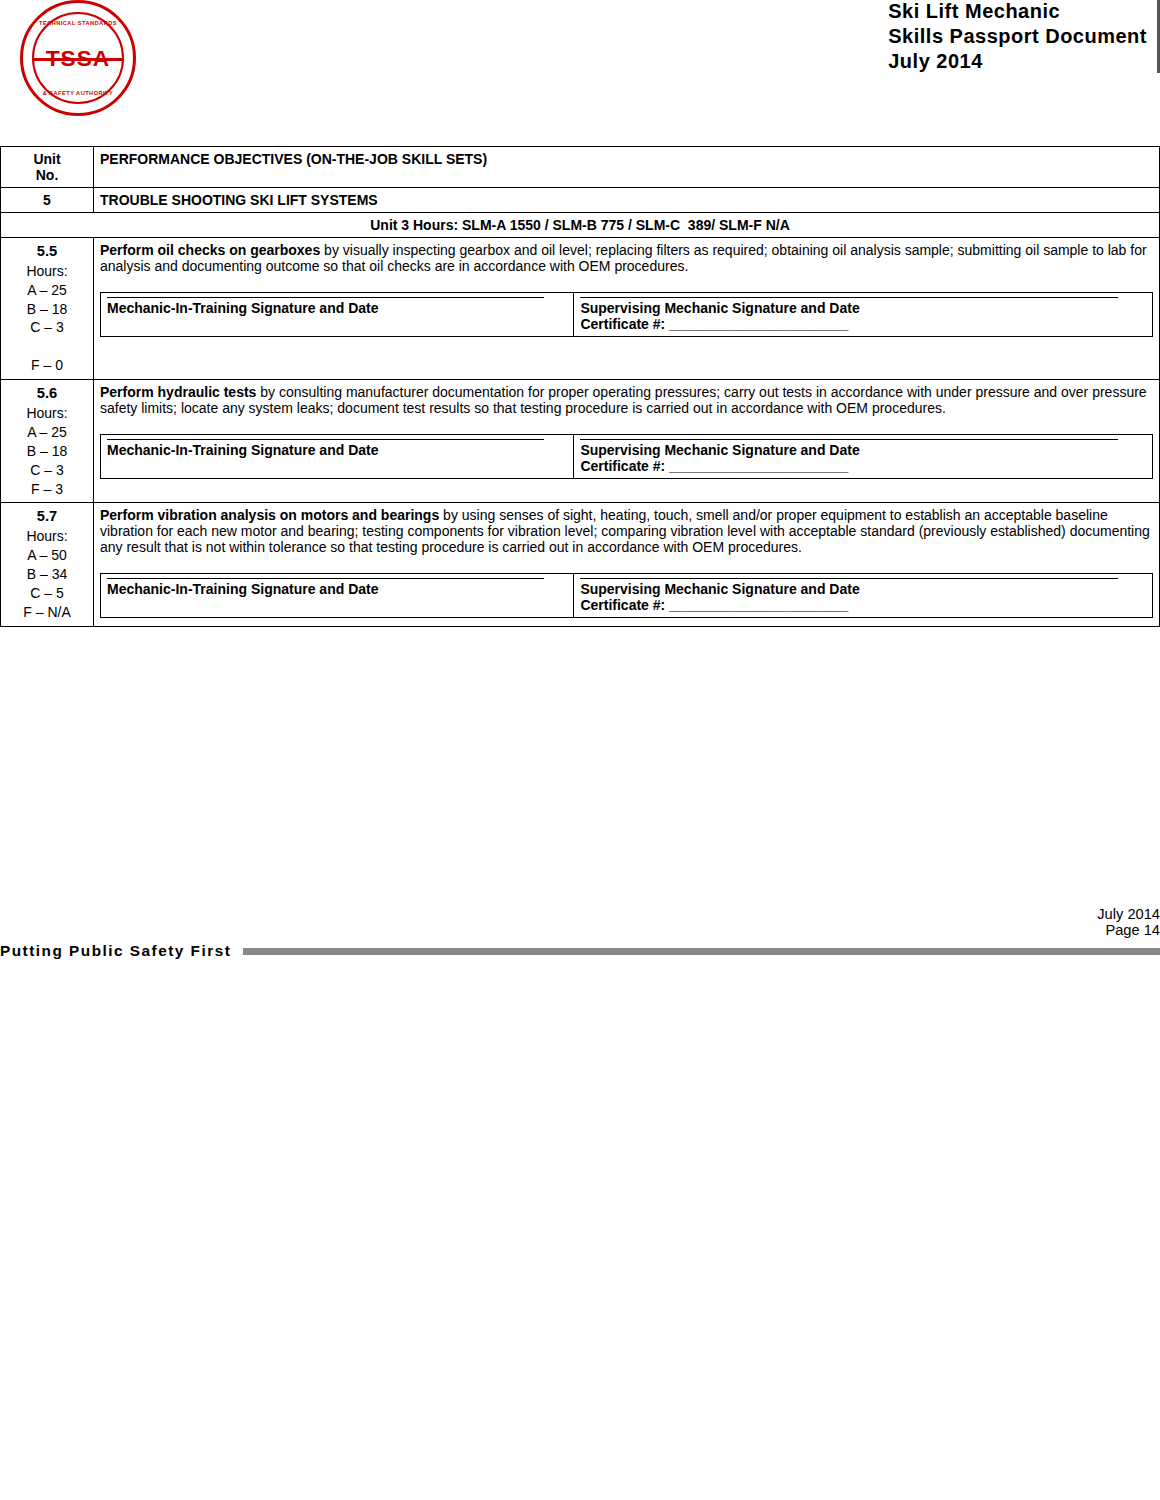TECHNICAL STANDARDS
TSSA
& SAFETY AUTHORITY
Ski Lift Mechanic
Skills Passport Document
July 2014
| Unit No. | PERFORMANCE OBJECTIVES (ON-THE-JOB SKILL SETS) |
| 5 | TROUBLE SHOOTING SKI LIFT SYSTEMS |
| Unit 3 Hours: SLM-A 1550 / SLM-B 775 / SLM-C 389/ SLM-F N/A |
| 5.5 Hours: A – 25 B – 18 C – 3 F – 0 | Perform oil checks on gearboxes by visually inspecting gearbox and oil level; replacing filters as required; obtaining oil analysis sample; submitting oil sample to lab for analysis and documenting outcome so that oil checks are in accordance with OEM procedures. / Mechanic-In-Training Signature and Date / Supervising Mechanic Signature and Date Certificate #: _______________________ / |
| 5.6 Hours: A – 25 B – 18 C – 3 F – 3 | Perform hydraulic tests by consulting manufacturer documentation for proper operating pressures; carry out tests in accordance with under pressure and over pressure safety limits; locate any system leaks; document test results so that testing procedure is carried out in accordance with OEM procedures. / Mechanic-In-Training Signature and Date / Supervising Mechanic Signature and Date Certificate #: _______________________ / |
| 5.7 Hours: A – 50 B – 34 C – 5 F – N/A | Perform vibration analysis on motors and bearings by using senses of sight, heating, touch, smell and/or proper equipment to establish an acceptable baseline vibration for each new motor and bearing; testing components for vibration level; comparing vibration level with acceptable standard (previously established) documenting any result that is not within tolerance so that testing procedure is carried out in accordance with OEM procedures. / Mechanic-In-Training Signature and Date / Supervising Mechanic Signature and Date Certificate #: _______________________ / |
July 2014
Page 14
Putting Public Safety First